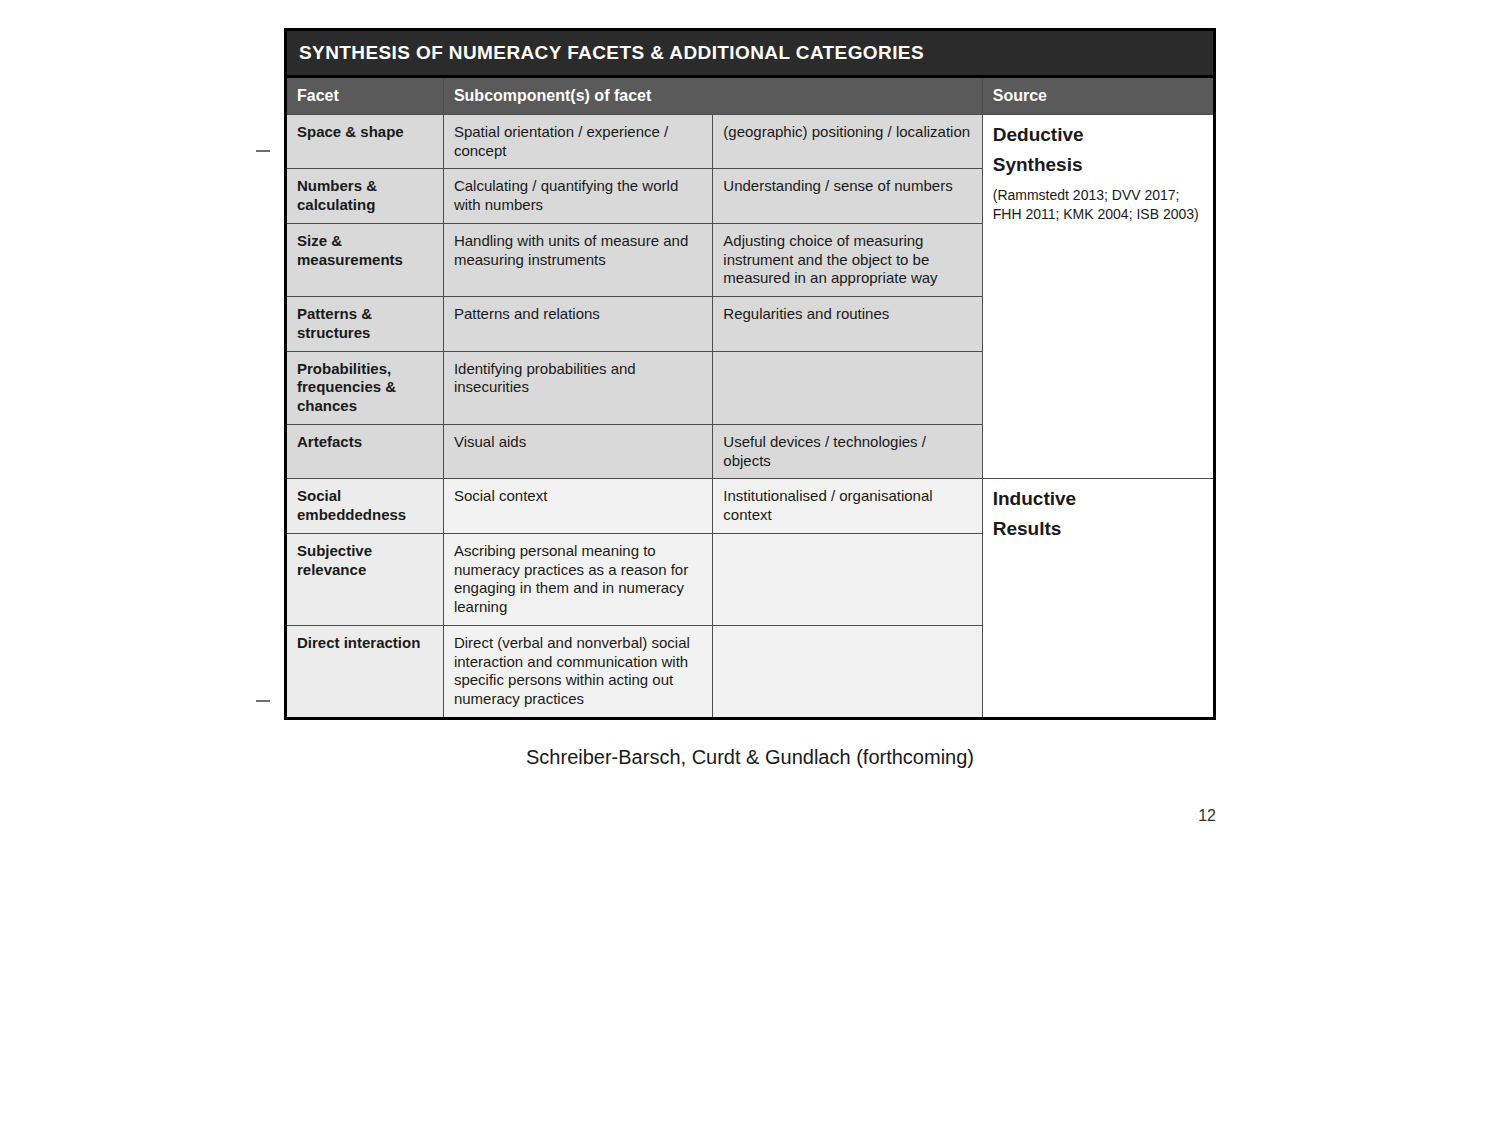SYNTHESIS OF NUMERACY FACETS & ADDITIONAL CATEGORIES
| Facet | Subcomponent(s) of facet | Source |
| --- | --- | --- |
| Space & shape | Spatial orientation / experience / concept | (geographic) positioning / localization | Deductive Synthesis (Rammstedt 2013; DVV 2017; FHH 2011; KMK 2004; ISB 2003) |
| Numbers & calculating | Calculating / quantifying the world with numbers | Understanding / sense of numbers |
| Size & measurements | Handling with units of measure and measuring instruments | Adjusting choice of measuring instrument and the object to be measured in an appropriate way |
| Patterns & structures | Patterns and relations | Regularities and routines |
| Probabilities, frequencies & chances | Identifying probabilities and insecurities | |
| Artefacts | Visual aids | Useful devices / technologies / objects |
| Social embeddedness | Social context | Institutionalised / organisational context | Inductive Results |
| Subjective relevance | Ascribing personal meaning to numeracy practices as a reason for engaging in them and in numeracy learning | |
| Direct interaction | Direct (verbal and nonverbal) social interaction and communication with specific persons within acting out numeracy practices | |
Schreiber-Barsch, Curdt & Gundlach (forthcoming)
12